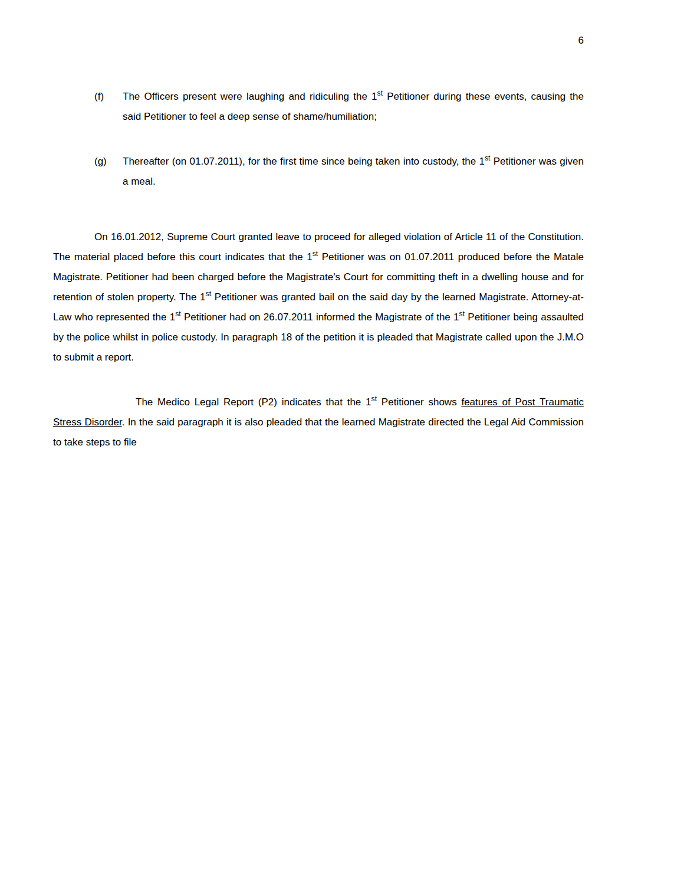6
(f) The Officers present were laughing and ridiculing the 1st Petitioner during these events, causing the said Petitioner to feel a deep sense of shame/humiliation;
(g) Thereafter (on 01.07.2011), for the first time since being taken into custody, the 1st Petitioner was given a meal.
On 16.01.2012, Supreme Court granted leave to proceed for alleged violation of Article 11 of the Constitution. The material placed before this court indicates that the 1st Petitioner was on 01.07.2011 produced before the Matale Magistrate. Petitioner had been charged before the Magistrate's Court for committing theft in a dwelling house and for retention of stolen property. The 1st Petitioner was granted bail on the said day by the learned Magistrate. Attorney-at-Law who represented the 1st Petitioner had on 26.07.2011 informed the Magistrate of the 1st Petitioner being assaulted by the police whilst in police custody. In paragraph 18 of the petition it is pleaded that Magistrate called upon the J.M.O to submit a report.
The Medico Legal Report (P2) indicates that the 1st Petitioner shows features of Post Traumatic Stress Disorder. In the said paragraph it is also pleaded that the learned Magistrate directed the Legal Aid Commission to take steps to file